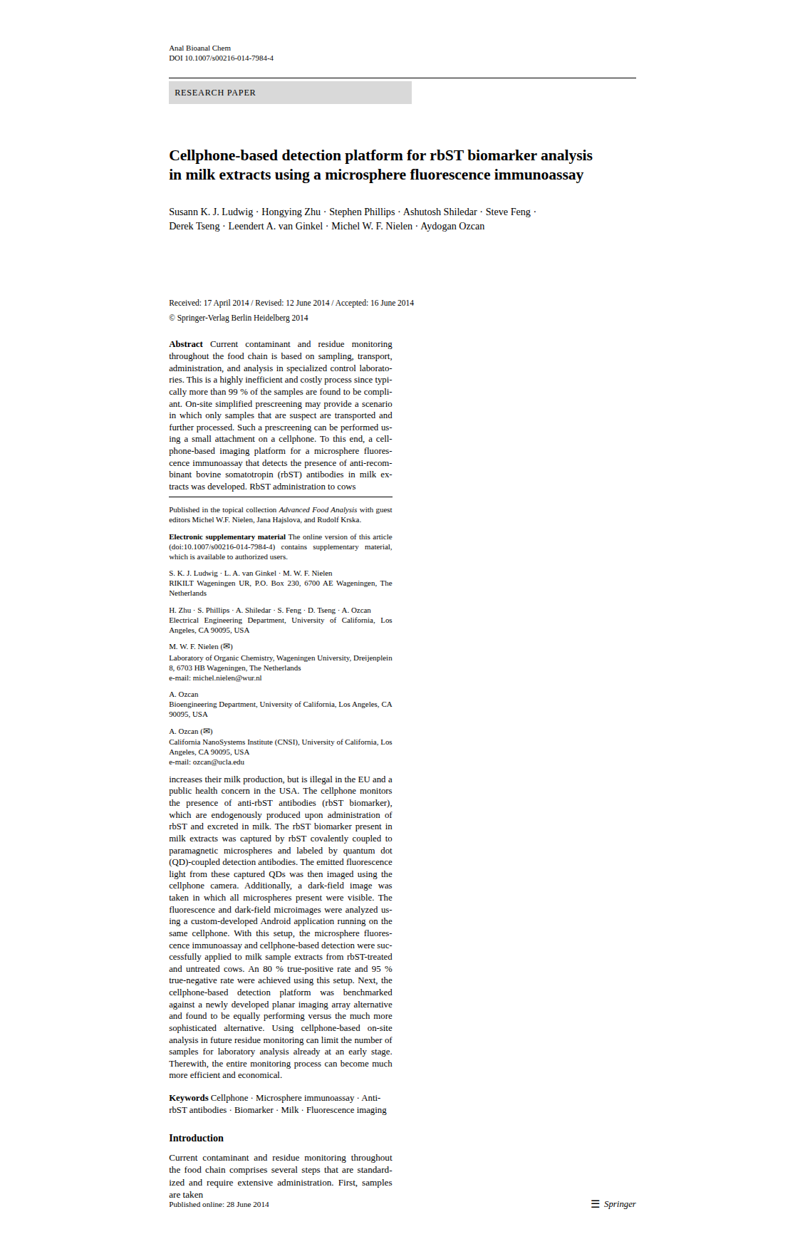Anal Bioanal Chem
DOI 10.1007/s00216-014-7984-4
RESEARCH PAPER
Cellphone-based detection platform for rbST biomarker analysis
in milk extracts using a microsphere fluorescence immunoassay
Susann K. J. Ludwig · Hongying Zhu · Stephen Phillips · Ashutosh Shiledar · Steve Feng ·
Derek Tseng · Leendert A. van Ginkel · Michel W. F. Nielen · Aydogan Ozcan
Received: 17 April 2014 / Revised: 12 June 2014 / Accepted: 16 June 2014
© Springer-Verlag Berlin Heidelberg 2014
Abstract Current contaminant and residue monitoring throughout the food chain is based on sampling, transport, administration, and analysis in specialized control laboratories. This is a highly inefficient and costly process since typically more than 99 % of the samples are found to be compliant. On-site simplified prescreening may provide a scenario in which only samples that are suspect are transported and further processed. Such a prescreening can be performed using a small attachment on a cellphone. To this end, a cellphone-based imaging platform for a microsphere fluorescence immunoassay that detects the presence of anti-recombinant bovine somatotropin (rbST) antibodies in milk extracts was developed. RbST administration to cows
Published in the topical collection Advanced Food Analysis with guest editors Michel W.F. Nielen, Jana Hajslova, and Rudolf Krska.
Electronic supplementary material The online version of this article (doi:10.1007/s00216-014-7984-4) contains supplementary material, which is available to authorized users.
S. K. J. Ludwig · L. A. van Ginkel · M. W. F. Nielen
RIKILT Wageningen UR, P.O. Box 230, 6700 AE Wageningen, The Netherlands
H. Zhu · S. Phillips · A. Shiledar · S. Feng · D. Tseng · A. Ozcan
Electrical Engineering Department, University of California, Los Angeles, CA 90095, USA
M. W. F. Nielen (✉)
Laboratory of Organic Chemistry, Wageningen University, Dreijenplein 8, 6703 HB Wageningen, The Netherlands
e-mail: michel.nielen@wur.nl
A. Ozcan
Bioengineering Department, University of California, Los Angeles, CA 90095, USA
A. Ozcan (✉)
California NanoSystems Institute (CNSI), University of California, Los Angeles, CA 90095, USA
e-mail: ozcan@ucla.edu
increases their milk production, but is illegal in the EU and a public health concern in the USA. The cellphone monitors the presence of anti-rbST antibodies (rbST biomarker), which are endogenously produced upon administration of rbST and excreted in milk. The rbST biomarker present in milk extracts was captured by rbST covalently coupled to paramagnetic microspheres and labeled by quantum dot (QD)-coupled detection antibodies. The emitted fluorescence light from these captured QDs was then imaged using the cellphone camera. Additionally, a dark-field image was taken in which all microspheres present were visible. The fluorescence and dark-field microimages were analyzed using a custom-developed Android application running on the same cellphone. With this setup, the microsphere fluorescence immunoassay and cellphone-based detection were successfully applied to milk sample extracts from rbST-treated and untreated cows. An 80 % true-positive rate and 95 % true-negative rate were achieved using this setup. Next, the cellphone-based detection platform was benchmarked against a newly developed planar imaging array alternative and found to be equally performing versus the much more sophisticated alternative. Using cellphone-based on-site analysis in future residue monitoring can limit the number of samples for laboratory analysis already at an early stage. Therewith, the entire monitoring process can become much more efficient and economical.
Keywords Cellphone · Microsphere immunoassay · Anti-rbST antibodies · Biomarker · Milk · Fluorescence imaging
Introduction
Current contaminant and residue monitoring throughout the food chain comprises several steps that are standardized and require extensive administration. First, samples are taken
Published online: 28 June 2014
☰ Springer